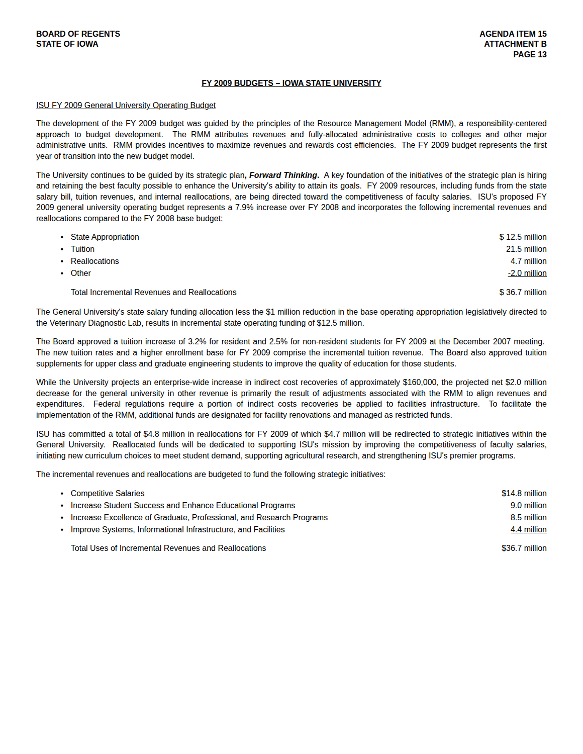BOARD OF REGENTS
STATE OF IOWA
AGENDA ITEM 15
ATTACHMENT B
PAGE 13
FY 2009 BUDGETS – IOWA STATE UNIVERSITY
ISU FY 2009 General University Operating Budget
The development of the FY 2009 budget was guided by the principles of the Resource Management Model (RMM), a responsibility-centered approach to budget development. The RMM attributes revenues and fully-allocated administrative costs to colleges and other major administrative units. RMM provides incentives to maximize revenues and rewards cost efficiencies. The FY 2009 budget represents the first year of transition into the new budget model.
The University continues to be guided by its strategic plan, Forward Thinking. A key foundation of the initiatives of the strategic plan is hiring and retaining the best faculty possible to enhance the University's ability to attain its goals. FY 2009 resources, including funds from the state salary bill, tuition revenues, and internal reallocations, are being directed toward the competitiveness of faculty salaries. ISU's proposed FY 2009 general university operating budget represents a 7.9% increase over FY 2008 and incorporates the following incremental revenues and reallocations compared to the FY 2008 base budget:
•State Appropriation$ 12.5 million
•Tuition 21.5 million
•Reallocations 4.7 million
•Other-2.0 million
Total Incremental Revenues and Reallocations $ 36.7 million
The General University's state salary funding allocation less the $1 million reduction in the base operating appropriation legislatively directed to the Veterinary Diagnostic Lab, results in incremental state operating funding of $12.5 million.
The Board approved a tuition increase of 3.2% for resident and 2.5% for non-resident students for FY 2009 at the December 2007 meeting. The new tuition rates and a higher enrollment base for FY 2009 comprise the incremental tuition revenue. The Board also approved tuition supplements for upper class and graduate engineering students to improve the quality of education for those students.
While the University projects an enterprise-wide increase in indirect cost recoveries of approximately $160,000, the projected net $2.0 million decrease for the general university in other revenue is primarily the result of adjustments associated with the RMM to align revenues and expenditures. Federal regulations require a portion of indirect costs recoveries be applied to facilities infrastructure. To facilitate the implementation of the RMM, additional funds are designated for facility renovations and managed as restricted funds.
ISU has committed a total of $4.8 million in reallocations for FY 2009 of which $4.7 million will be redirected to strategic initiatives within the General University. Reallocated funds will be dedicated to supporting ISU's mission by improving the competitiveness of faculty salaries, initiating new curriculum choices to meet student demand, supporting agricultural research, and strengthening ISU's premier programs.
The incremental revenues and reallocations are budgeted to fund the following strategic initiatives:
•Competitive Salaries$14.8 million
•Increase Student Success and Enhance Educational Programs 9.0 million
•Increase Excellence of Graduate, Professional, and Research Programs 8.5 million
•Improve Systems, Informational Infrastructure, and Facilities 4.4 million
Total Uses of Incremental Revenues and Reallocations $36.7 million